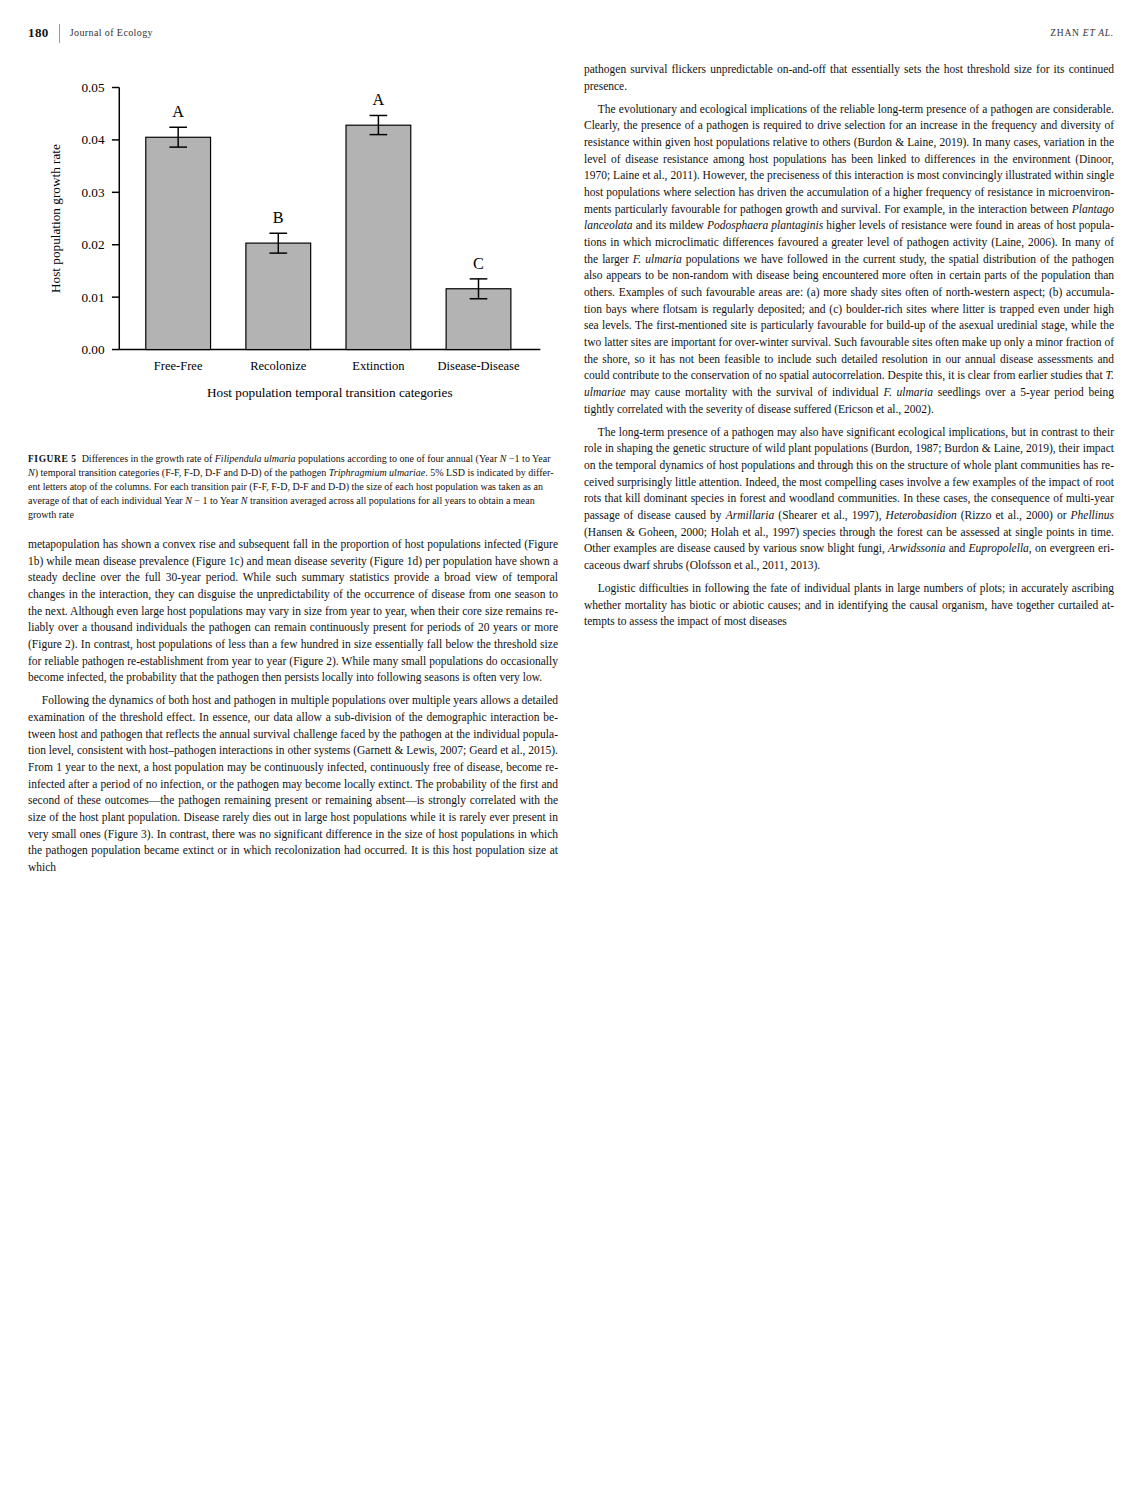180 Journal of Ecology ZHAN et al.
0.00 0.01 0.02 0.03 0.04 0.05 Host population growth rate A B A C Free-Free Recolonize Extinction Disease-Disease Host population temporal transition categories
FIGURE 5 Differences in the growth rate of Filipendula ulmaria populations according to one of four annual (Year N −1 to Year N) temporal transition categories (F-F, F-D, D-F and D-D) of the pathogen Triphragmium ulmariae. 5% LSD is indicated by different letters atop of the columns. For each transition pair (F-F, F-D, D-F and D-D) the size of each host population was taken as an average of that of each individual Year N − 1 to Year N transition averaged across all populations for all years to obtain a mean growth rate
metapopulation has shown a convex rise and subsequent fall in the proportion of host populations infected (Figure 1b) while mean disease prevalence (Figure 1c) and mean disease severity (Figure 1d) per population have shown a steady decline over the full 30-year period. While such summary statistics provide a broad view of temporal changes in the interaction, they can disguise the unpredictability of the occurrence of disease from one season to the next. Although even large host populations may vary in size from year to year, when their core size remains reliably over a thousand individuals the pathogen can remain continuously present for periods of 20 years or more (Figure 2). In contrast, host populations of less than a few hundred in size essentially fall below the threshold size for reliable pathogen re-establishment from year to year (Figure 2). While many small populations do occasionally become infected, the probability that the pathogen then persists locally into following seasons is often very low.
Following the dynamics of both host and pathogen in multiple populations over multiple years allows a detailed examination of the threshold effect. In essence, our data allow a sub-division of the demographic interaction between host and pathogen that reflects the annual survival challenge faced by the pathogen at the individual population level, consistent with host–pathogen interactions in other systems (Garnett & Lewis, 2007; Geard et al., 2015). From 1 year to the next, a host population may be continuously infected, continuously free of disease, become re-infected after a period of no infection, or the pathogen may become locally extinct. The probability of the first and second of these outcomes—the pathogen remaining present or remaining absent—is strongly correlated with the size of the host plant population. Disease rarely dies out in large host populations while it is rarely ever present in very small ones (Figure 3). In contrast, there was no significant difference in the size of host populations in which the pathogen population became extinct or in which recolonization had occurred. It is this host population size at which
pathogen survival flickers unpredictable on-and-off that essentially sets the host threshold size for its continued presence.
The evolutionary and ecological implications of the reliable long-term presence of a pathogen are considerable. Clearly, the presence of a pathogen is required to drive selection for an increase in the frequency and diversity of resistance within given host populations relative to others (Burdon & Laine, 2019). In many cases, variation in the level of disease resistance among host populations has been linked to differences in the environment (Dinoor, 1970; Laine et al., 2011). However, the preciseness of this interaction is most convincingly illustrated within single host populations where selection has driven the accumulation of a higher frequency of resistance in microenvironments particularly favourable for pathogen growth and survival. For example, in the interaction between Plantago lanceolata and its mildew Podosphaera plantaginis higher levels of resistance were found in areas of host populations in which microclimatic differences favoured a greater level of pathogen activity (Laine, 2006). In many of the larger F. ulmaria populations we have followed in the current study, the spatial distribution of the pathogen also appears to be non-random with disease being encountered more often in certain parts of the population than others. Examples of such favourable areas are: (a) more shady sites often of north-western aspect; (b) accumulation bays where flotsam is regularly deposited; and (c) boulder-rich sites where litter is trapped even under high sea levels. The first-mentioned site is particularly favourable for build-up of the asexual uredinial stage, while the two latter sites are important for over-winter survival. Such favourable sites often make up only a minor fraction of the shore, so it has not been feasible to include such detailed resolution in our annual disease assessments and could contribute to the conservation of no spatial autocorrelation. Despite this, it is clear from earlier studies that T. ulmariae may cause mortality with the survival of individual F. ulmaria seedlings over a 5-year period being tightly correlated with the severity of disease suffered (Ericson et al., 2002).
The long-term presence of a pathogen may also have significant ecological implications, but in contrast to their role in shaping the genetic structure of wild plant populations (Burdon, 1987; Burdon & Laine, 2019), their impact on the temporal dynamics of host populations and through this on the structure of whole plant communities has received surprisingly little attention. Indeed, the most compelling cases involve a few examples of the impact of root rots that kill dominant species in forest and woodland communities. In these cases, the consequence of multi-year passage of disease caused by Armillaria (Shearer et al., 1997), Heterobasidion (Rizzo et al., 2000) or Phellinus (Hansen & Goheen, 2000; Holah et al., 1997) species through the forest can be assessed at single points in time. Other examples are disease caused by various snow blight fungi, Arwidssonia and Eupropolella, on evergreen ericaceous dwarf shrubs (Olofsson et al., 2011, 2013).
Logistic difficulties in following the fate of individual plants in large numbers of plots; in accurately ascribing whether mortality has biotic or abiotic causes; and in identifying the causal organism, have together curtailed attempts to assess the impact of most diseases